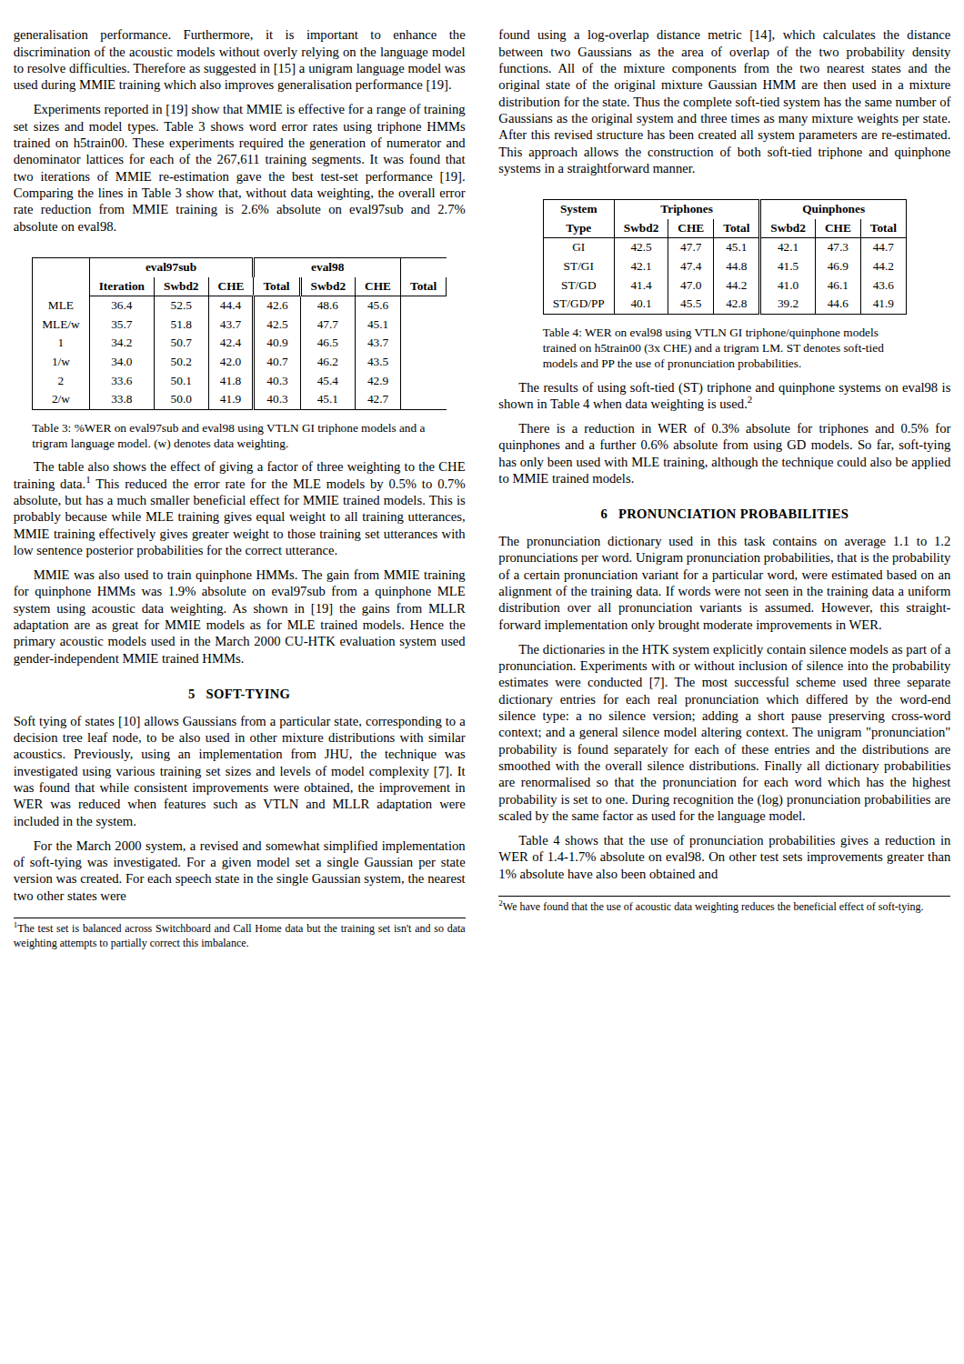generalisation performance. Furthermore, it is important to enhance the discrimination of the acoustic models without overly relying on the language model to resolve difficulties. Therefore as suggested in [15] a unigram language model was used during MMIE training which also improves generalisation performance [19].
Experiments reported in [19] show that MMIE is effective for a range of training set sizes and model types. Table 3 shows word error rates using triphone HMMs trained on h5train00. These experiments required the generation of numerator and denominator lattices for each of the 267,611 training segments. It was found that two iterations of MMIE re-estimation gave the best test-set performance [19]. Comparing the lines in Table 3 show that, without data weighting, the overall error rate reduction from MMIE training is 2.6% absolute on eval97sub and 2.7% absolute on eval98.
Table 3: %WER on eval97sub and eval98 using VTLN GI triphone models and a trigram language model. (w) denotes data weighting.
| | eval97sub | eval98 |
| --- | --- | --- |
| Iteration | Swbd2 | CHE | Total | Swbd2 | CHE | Total |
| MLE | 36.4 | 52.5 | 44.4 | 42.6 | 48.6 | 45.6 |
| MLE/w | 35.7 | 51.8 | 43.7 | 42.5 | 47.7 | 45.1 |
| 1 | 34.2 | 50.7 | 42.4 | 40.9 | 46.5 | 43.7 |
| 1/w | 34.0 | 50.2 | 42.0 | 40.7 | 46.2 | 43.5 |
| 2 | 33.6 | 50.1 | 41.8 | 40.3 | 45.4 | 42.9 |
| 2/w | 33.8 | 50.0 | 41.9 | 40.3 | 45.1 | 42.7 |
The table also shows the effect of giving a factor of three weighting to the CHE training data.1 This reduced the error rate for the MLE models by 0.5% to 0.7% absolute, but has a much smaller beneficial effect for MMIE trained models. This is probably because while MLE training gives equal weight to all training utterances, MMIE training effectively gives greater weight to those training set utterances with low sentence posterior probabilities for the correct utterance.
MMIE was also used to train quinphone HMMs. The gain from MMIE training for quinphone HMMs was 1.9% absolute on eval97sub from a quinphone MLE system using acoustic data weighting. As shown in [19] the gains from MLLR adaptation are as great for MMIE models as for MLE trained models. Hence the primary acoustic models used in the March 2000 CU-HTK evaluation system used gender-independent MMIE trained HMMs.
5 SOFT-TYING
Soft tying of states [10] allows Gaussians from a particular state, corresponding to a decision tree leaf node, to be also used in other mixture distributions with similar acoustics. Previously, using an implementation from JHU, the technique was investigated using various training set sizes and levels of model complexity [7]. It was found that while consistent improvements were obtained, the improvement in WER was reduced when features such as VTLN and MLLR adaptation were included in the system.
For the March 2000 system, a revised and somewhat simplified implementation of soft-tying was investigated. For a given model set a single Gaussian per state version was created. For each speech state in the single Gaussian system, the nearest two other states were
1The test set is balanced across Switchboard and Call Home data but the training set isn't and so data weighting attempts to partially correct this imbalance.
found using a log-overlap distance metric [14], which calculates the distance between two Gaussians as the area of overlap of the two probability density functions. All of the mixture components from the two nearest states and the original state of the original mixture Gaussian HMM are then used in a mixture distribution for the state. Thus the complete soft-tied system has the same number of Gaussians as the original system and three times as many mixture weights per state. After this revised structure has been created all system parameters are re-estimated. This approach allows the construction of both soft-tied triphone and quinphone systems in a straightforward manner.
Table 4: WER on eval98 using VTLN GI triphone/quinphone models trained on h5train00 (3x CHE) and a trigram LM. ST denotes soft-tied models and PP the use of pronunciation probabilities.
| System | Triphones | Quinphones |
| --- | --- | --- |
| Type | Swbd2 | CHE | Total | Swbd2 | CHE | Total |
| GI | 42.5 | 47.7 | 45.1 | 42.1 | 47.3 | 44.7 |
| ST/GI | 42.1 | 47.4 | 44.8 | 41.5 | 46.9 | 44.2 |
| ST/GD | 41.4 | 47.0 | 44.2 | 41.0 | 46.1 | 43.6 |
| ST/GD/PP | 40.1 | 45.5 | 42.8 | 39.2 | 44.6 | 41.9 |
The results of using soft-tied (ST) triphone and quinphone systems on eval98 is shown in Table 4 when data weighting is used.2
There is a reduction in WER of 0.3% absolute for triphones and 0.5% for quinphones and a further 0.6% absolute from using GD models. So far, soft-tying has only been used with MLE training, although the technique could also be applied to MMIE trained models.
6 PRONUNCIATION PROBABILITIES
The pronunciation dictionary used in this task contains on average 1.1 to 1.2 pronunciations per word. Unigram pronunciation probabilities, that is the probability of a certain pronunciation variant for a particular word, were estimated based on an alignment of the training data. If words were not seen in the training data a uniform distribution over all pronunciation variants is assumed. However, this straight-forward implementation only brought moderate improvements in WER.
The dictionaries in the HTK system explicitly contain silence models as part of a pronunciation. Experiments with or without inclusion of silence into the probability estimates were conducted [7]. The most successful scheme used three separate dictionary entries for each real pronunciation which differed by the word-end silence type: a no silence version; adding a short pause preserving cross-word context; and a general silence model altering context. The unigram "pronunciation" probability is found separately for each of these entries and the distributions are smoothed with the overall silence distributions. Finally all dictionary probabilities are renormalised so that the pronunciation for each word which has the highest probability is set to one. During recognition the (log) pronunciation probabilities are scaled by the same factor as used for the language model.
Table 4 shows that the use of pronunciation probabilities gives a reduction in WER of 1.4-1.7% absolute on eval98. On other test sets improvements greater than 1% absolute have also been obtained and
2We have found that the use of acoustic data weighting reduces the beneficial effect of soft-tying.